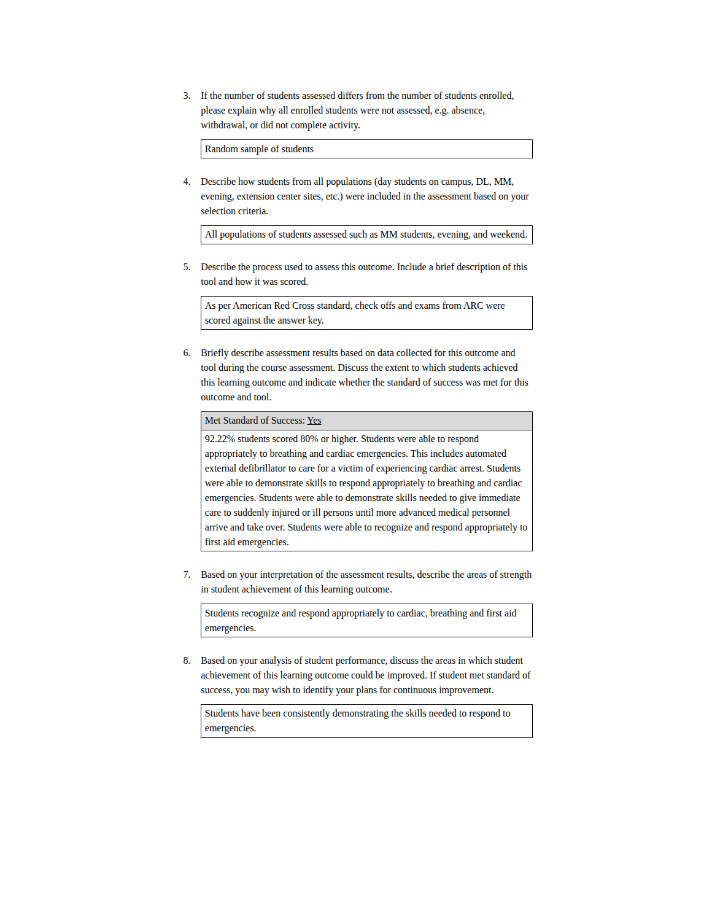If the number of students assessed differs from the number of students enrolled, please explain why all enrolled students were not assessed, e.g. absence, withdrawal, or did not complete activity.
Random sample of students
Describe how students from all populations (day students on campus, DL, MM, evening, extension center sites, etc.) were included in the assessment based on your selection criteria.
All populations of students assessed such as MM students, evening, and weekend.
Describe the process used to assess this outcome. Include a brief description of this tool and how it was scored.
As per American Red Cross standard, check offs and exams from ARC were scored against the answer key.
Briefly describe assessment results based on data collected for this outcome and tool during the course assessment. Discuss the extent to which students achieved this learning outcome and indicate whether the standard of success was met for this outcome and tool.
Met Standard of Success: Yes
92.22% students scored 80% or higher. Students were able to respond appropriately to breathing and cardiac emergencies. This includes automated external defibrillator to care for a victim of experiencing cardiac arrest. Students were able to demonstrate skills to respond appropriately to breathing and cardiac emergencies. Students were able to demonstrate skills needed to give immediate care to suddenly injured or ill persons until more advanced medical personnel arrive and take over. Students were able to recognize and respond appropriately to first aid emergencies.
Based on your interpretation of the assessment results, describe the areas of strength in student achievement of this learning outcome.
Students recognize and respond appropriately to cardiac, breathing and first aid emergencies.
Based on your analysis of student performance, discuss the areas in which student achievement of this learning outcome could be improved. If student met standard of success, you may wish to identify your plans for continuous improvement.
Students have been consistently demonstrating the skills needed to respond to emergencies.